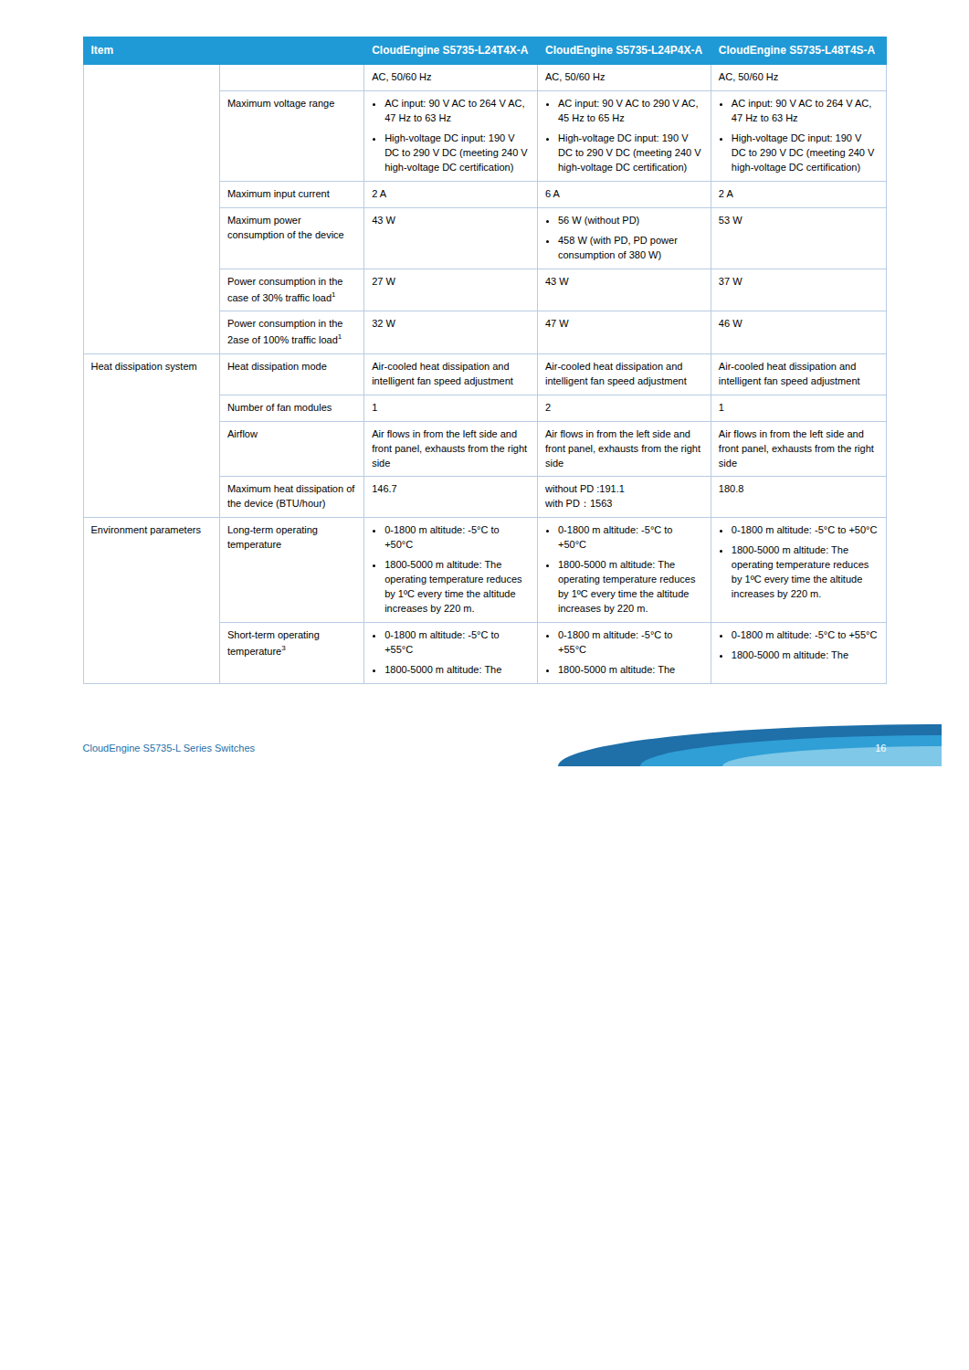| Item | CloudEngine S5735-L24T4X-A | CloudEngine S5735-L24P4X-A | CloudEngine S5735-L48T4S-A |
| --- | --- | --- | --- |
| | | AC, 50/60 Hz | AC, 50/60 Hz | AC, 50/60 Hz |
| Maximum voltage range | AC input: 90 V AC to 264 V AC, 47 Hz to 63 Hz High-voltage DC input: 190 V DC to 290 V DC (meeting 240 V high-voltage DC certification) | AC input: 90 V AC to 290 V AC, 45 Hz to 65 Hz High-voltage DC input: 190 V DC to 290 V DC (meeting 240 V high-voltage DC certification) | AC input: 90 V AC to 264 V AC, 47 Hz to 63 Hz High-voltage DC input: 190 V DC to 290 V DC (meeting 240 V high-voltage DC certification) |
| Maximum input current | 2 A | 6 A | 2 A |
| Maximum power consumption of the device | 43 W | 56 W (without PD) 458 W (with PD, PD power consumption of 380 W) | 53 W |
| Power consumption in the case of 30% traffic load 1 | 27 W | 43 W | 37 W |
| Power consumption in the 2ase of 100% traffic load 1 | 32 W | 47 W | 46 W |
| Heat dissipation system | Heat dissipation mode | Air-cooled heat dissipation and intelligent fan speed adjustment | Air-cooled heat dissipation and intelligent fan speed adjustment | Air-cooled heat dissipation and intelligent fan speed adjustment |
| Number of fan modules | 1 | 2 | 1 |
| Airflow | Air flows in from the left side and front panel, exhausts from the right side | Air flows in from the left side and front panel, exhausts from the right side | Air flows in from the left side and front panel, exhausts from the right side |
| Maximum heat dissipation of the device (BTU/hour) | 146.7 | without PD :191.1 with PD：1563 | 180.8 |
| Environment parameters | Long-term operating temperature | 0-1800 m altitude: -5°C to +50°C 1800-5000 m altitude: The operating temperature reduces by 1ºC every time the altitude increases by 220 m. | 0-1800 m altitude: -5°C to +50°C 1800-5000 m altitude: The operating temperature reduces by 1ºC every time the altitude increases by 220 m. | 0-1800 m altitude: -5°C to +50°C 1800-5000 m altitude: The operating temperature reduces by 1ºC every time the altitude increases by 220 m. |
| Short-term operating temperature 3 | 0-1800 m altitude: -5°C to +55°C 1800-5000 m altitude: The | 0-1800 m altitude: -5°C to +55°C 1800-5000 m altitude: The | 0-1800 m altitude: -5°C to +55°C 1800-5000 m altitude: The |
CloudEngine S5735-L Series Switches
16